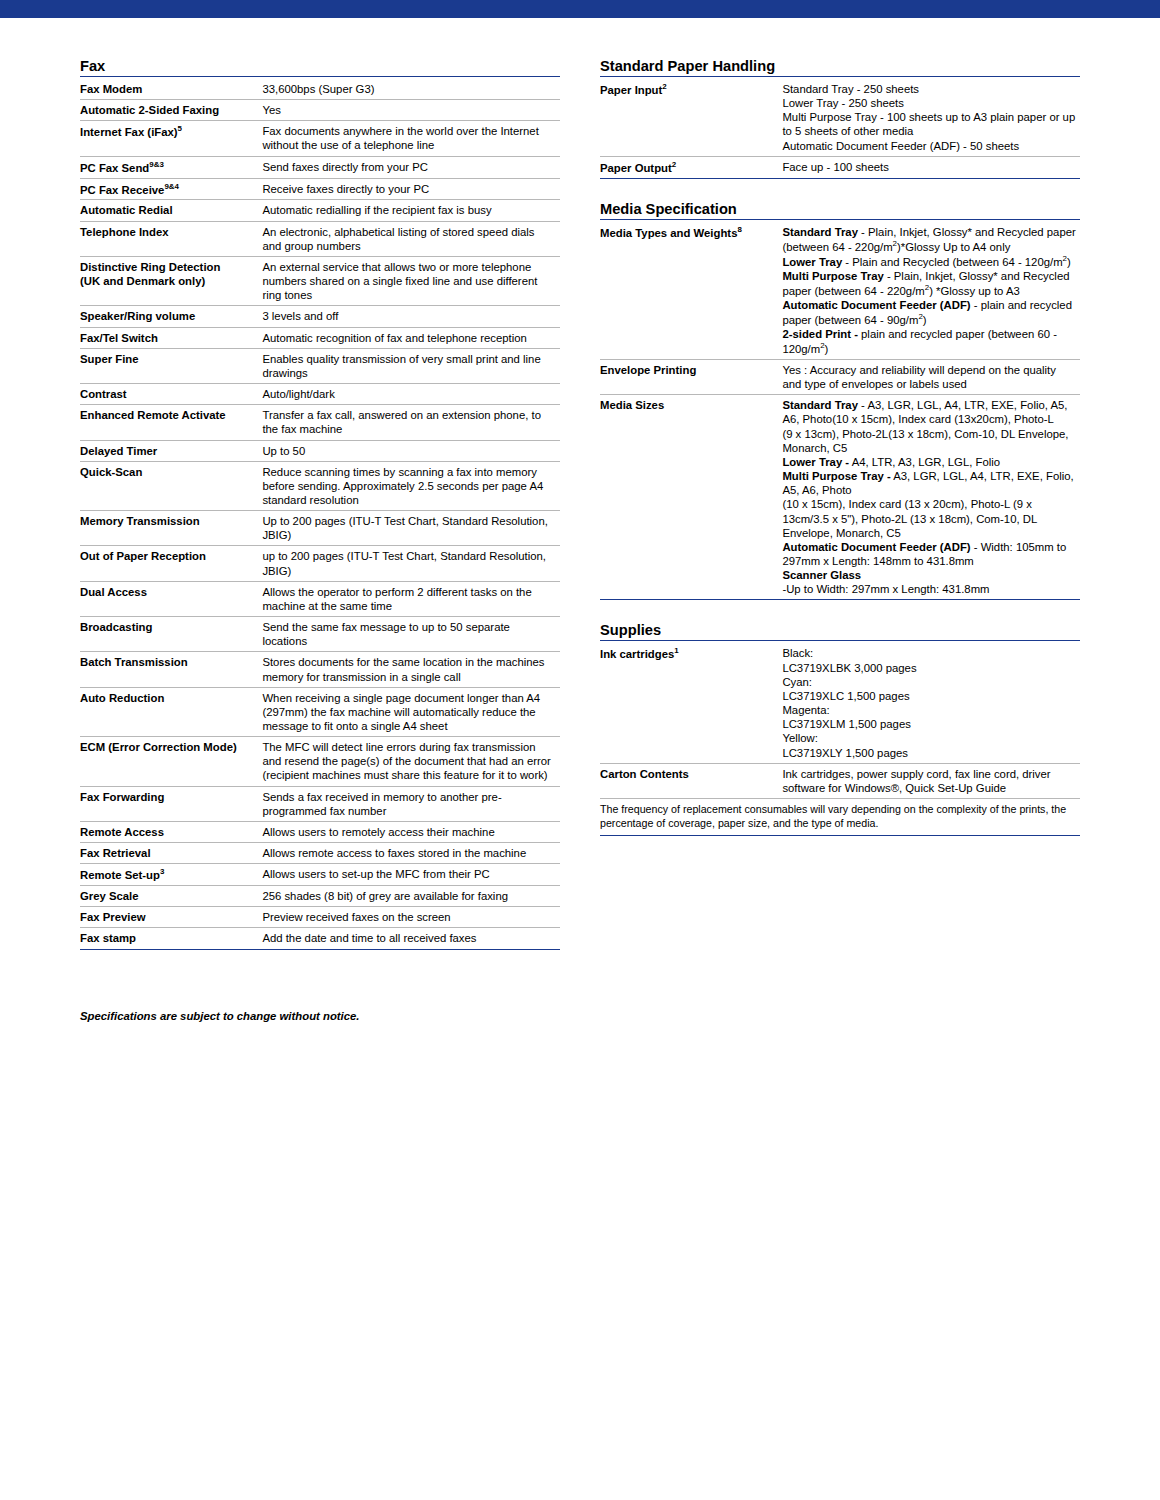Fax
| Fax Modem | 33,600bps (Super G3) |
| Automatic 2-Sided Faxing | Yes |
| Internet Fax (iFax) 5 | Fax documents anywhere in the world over the Internet without the use of a telephone line |
| PC Fax Send 9&3 | Send faxes directly from your PC |
| PC Fax Receive 9&4 | Receive faxes directly to your PC |
| Automatic Redial | Automatic redialling if the recipient fax is busy |
| Telephone Index | An electronic, alphabetical listing of stored speed dials and group numbers |
| Distinctive Ring Detection (UK and Denmark only) | An external service that allows two or more telephone numbers shared on a single fixed line and use different ring tones |
| Speaker/Ring volume | 3 levels and off |
| Fax/Tel Switch | Automatic recognition of fax and telephone reception |
| Super Fine | Enables quality transmission of very small print and line drawings |
| Contrast | Auto/light/dark |
| Enhanced Remote Activate | Transfer a fax call, answered on an extension phone, to the fax machine |
| Delayed Timer | Up to 50 |
| Quick-Scan | Reduce scanning times by scanning a fax into memory before sending. Approximately 2.5 seconds per page A4 standard resolution |
| Memory Transmission | Up to 200 pages (ITU-T Test Chart, Standard Resolution, JBIG) |
| Out of Paper Reception | up to 200 pages (ITU-T Test Chart, Standard Resolution, JBIG) |
| Dual Access | Allows the operator to perform 2 different tasks on the machine at the same time |
| Broadcasting | Send the same fax message to up to 50 separate locations |
| Batch Transmission | Stores documents for the same location in the machines memory for transmission in a single call |
| Auto Reduction | When receiving a single page document longer than A4 (297mm) the fax machine will automatically reduce the message to fit onto a single A4 sheet |
| ECM (Error Correction Mode) | The MFC will detect line errors during fax transmission and resend the page(s) of the document that had an error (recipient machines must share this feature for it to work) |
| Fax Forwarding | Sends a fax received in memory to another pre-programmed fax number |
| Remote Access | Allows users to remotely access their machine |
| Fax Retrieval | Allows remote access to faxes stored in the machine |
| Remote Set-up 3 | Allows users to set-up the MFC from their PC |
| Grey Scale | 256 shades (8 bit) of grey are available for faxing |
| Fax Preview | Preview received faxes on the screen |
| Fax stamp | Add the date and time to all received faxes |
Standard Paper Handling
| Paper Input 2 | Standard Tray - 250 sheets Lower Tray - 250 sheets Multi Purpose Tray - 100 sheets up to A3 plain paper or up to 5 sheets of other media Automatic Document Feeder (ADF) - 50 sheets |
| Paper Output 2 | Face up - 100 sheets |
Media Specification
| Media Types and Weights 8 | Standard Tray - Plain, Inkjet, Glossy* and Recycled paper (between 64 - 220g/m 2 )*Glossy Up to A4 only Lower Tray - Plain and Recycled (between 64 - 120g/m 2 ) Multi Purpose Tray - Plain, Inkjet, Glossy* and Recycled paper (between 64 - 220g/m 2 ) *Glossy up to A3 Automatic Document Feeder (ADF) - plain and recycled paper (between 64 - 90g/m 2 ) 2-sided Print - plain and recycled paper (between 60 - 120g/m 2 ) |
| Envelope Printing | Yes : Accuracy and reliability will depend on the quality and type of envelopes or labels used |
| Media Sizes | Standard Tray - A3, LGR, LGL, A4, LTR, EXE, Folio, A5, A6, Photo(10 x 15cm), Index card (13x20cm), Photo-L (9 x 13cm), Photo-2L(13 x 18cm), Com-10, DL Envelope, Monarch, C5 Lower Tray - A4, LTR, A3, LGR, LGL, Folio Multi Purpose Tray - A3, LGR, LGL, A4, LTR, EXE, Folio, A5, A6, Photo (10 x 15cm), Index card (13 x 20cm), Photo-L (9 x 13cm/3.5 x 5"), Photo-2L (13 x 18cm), Com-10, DL Envelope, Monarch, C5 Automatic Document Feeder (ADF) - Width: 105mm to 297mm x Length: 148mm to 431.8mm Scanner Glass -Up to Width: 297mm x Length: 431.8mm |
Supplies
| Ink cartridges 1 | Black: LC3719XLBK 3,000 pages Cyan: LC3719XLC 1,500 pages Magenta: LC3719XLM 1,500 pages Yellow: LC3719XLY 1,500 pages |
| Carton Contents | Ink cartridges, power supply cord, fax line cord, driver software for Windows®, Quick Set-Up Guide |
The frequency of replacement consumables will vary depending on the complexity of the prints, the percentage of coverage, paper size, and the type of media.
Specifications are subject to change without notice.